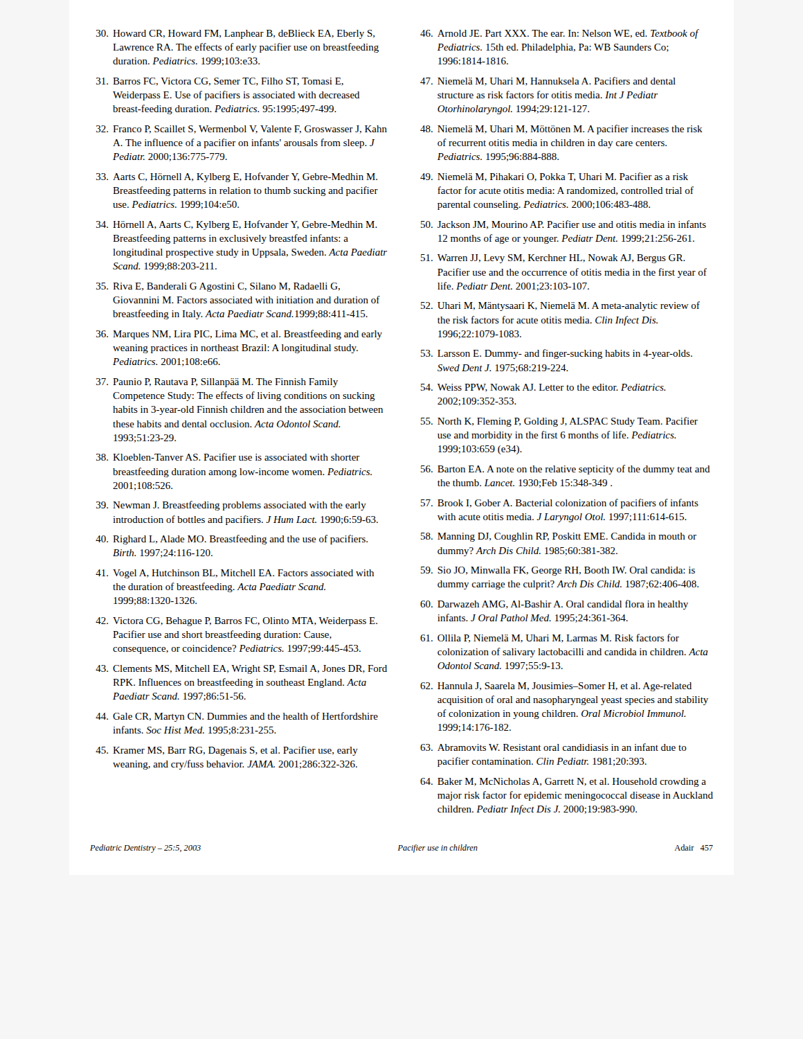30. Howard CR, Howard FM, Lanphear B, deBlieck EA, Eberly S, Lawrence RA. The effects of early pacifier use on breastfeeding duration. Pediatrics. 1999;103:e33.
31. Barros FC, Victora CG, Semer TC, Filho ST, Tomasi E, Weiderpass E. Use of pacifiers is associated with decreased breast-feeding duration. Pediatrics. 95:1995;497-499.
32. Franco P, Scaillet S, Wermenbol V, Valente F, Groswasser J, Kahn A. The influence of a pacifier on infants' arousals from sleep. J Pediatr. 2000;136:775-779.
33. Aarts C, Hörnell A, Kylberg E, Hofvander Y, Gebre-Medhin M. Breastfeeding patterns in relation to thumb sucking and pacifier use. Pediatrics. 1999;104:e50.
34. Hörnell A, Aarts C, Kylberg E, Hofvander Y, Gebre-Medhin M. Breastfeeding patterns in exclusively breastfed infants: a longitudinal prospective study in Uppsala, Sweden. Acta Paediatr Scand. 1999;88:203-211.
35. Riva E, Banderali G Agostini C, Silano M, Radaelli G, Giovannini M. Factors associated with initiation and duration of breastfeeding in Italy. Acta Paediatr Scand.1999;88:411-415.
36. Marques NM, Lira PIC, Lima MC, et al. Breastfeeding and early weaning practices in northeast Brazil: A longitudinal study. Pediatrics. 2001;108:e66.
37. Paunio P, Rautava P, Sillanpää M. The Finnish Family Competence Study: The effects of living conditions on sucking habits in 3-year-old Finnish children and the association between these habits and dental occlusion. Acta Odontol Scand. 1993;51:23-29.
38. Kloeblen-Tanver AS. Pacifier use is associated with shorter breastfeeding duration among low-income women. Pediatrics. 2001;108:526.
39. Newman J. Breastfeeding problems associated with the early introduction of bottles and pacifiers. J Hum Lact. 1990;6:59-63.
40. Righard L, Alade MO. Breastfeeding and the use of pacifiers. Birth. 1997;24:116-120.
41. Vogel A, Hutchinson BL, Mitchell EA. Factors associated with the duration of breastfeeding. Acta Paediatr Scand. 1999;88:1320-1326.
42. Victora CG, Behague P, Barros FC, Olinto MTA, Weiderpass E. Pacifier use and short breastfeeding duration: Cause, consequence, or coincidence? Pediatrics. 1997;99:445-453.
43. Clements MS, Mitchell EA, Wright SP, Esmail A, Jones DR, Ford RPK. Influences on breastfeeding in southeast England. Acta Paediatr Scand. 1997;86:51-56.
44. Gale CR, Martyn CN. Dummies and the health of Hertfordshire infants. Soc Hist Med. 1995;8:231-255.
45. Kramer MS, Barr RG, Dagenais S, et al. Pacifier use, early weaning, and cry/fuss behavior. JAMA. 2001;286:322-326.
46. Arnold JE. Part XXX. The ear. In: Nelson WE, ed. Textbook of Pediatrics. 15th ed. Philadelphia, Pa: WB Saunders Co; 1996:1814-1816.
47. Niemelä M, Uhari M, Hannuksela A. Pacifiers and dental structure as risk factors for otitis media. Int J Pediatr Otorhinolaryngol. 1994;29:121-127.
48. Niemelä M, Uhari M, Möttönen M. A pacifier increases the risk of recurrent otitis media in children in day care centers. Pediatrics. 1995;96:884-888.
49. Niemelä M, Pihakari O, Pokka T, Uhari M. Pacifier as a risk factor for acute otitis media: A randomized, controlled trial of parental counseling. Pediatrics. 2000;106:483-488.
50. Jackson JM, Mourino AP. Pacifier use and otitis media in infants 12 months of age or younger. Pediatr Dent. 1999;21:256-261.
51. Warren JJ, Levy SM, Kerchner HL, Nowak AJ, Bergus GR. Pacifier use and the occurrence of otitis media in the first year of life. Pediatr Dent. 2001;23:103-107.
52. Uhari M, Mäntysaari K, Niemelä M. A meta-analytic review of the risk factors for acute otitis media. Clin Infect Dis. 1996;22:1079-1083.
53. Larsson E. Dummy- and finger-sucking habits in 4-year-olds. Swed Dent J. 1975;68:219-224.
54. Weiss PPW, Nowak AJ. Letter to the editor. Pediatrics. 2002;109:352-353.
55. North K, Fleming P, Golding J, ALSPAC Study Team. Pacifier use and morbidity in the first 6 months of life. Pediatrics. 1999;103:659 (e34).
56. Barton EA. A note on the relative septicity of the dummy teat and the thumb. Lancet. 1930;Feb 15:348-349 .
57. Brook I, Gober A. Bacterial colonization of pacifiers of infants with acute otitis media. J Laryngol Otol. 1997;111:614-615.
58. Manning DJ, Coughlin RP, Poskitt EME. Candida in mouth or dummy? Arch Dis Child. 1985;60:381-382.
59. Sio JO, Minwalla FK, George RH, Booth IW. Oral candida: is dummy carriage the culprit? Arch Dis Child. 1987;62:406-408.
60. Darwazeh AMG, Al-Bashir A. Oral candidal flora in healthy infants. J Oral Pathol Med. 1995;24:361-364.
61. Ollila P, Niemelä M, Uhari M, Larmas M. Risk factors for colonization of salivary lactobacilli and candida in children. Acta Odontol Scand. 1997;55:9-13.
62. Hannula J, Saarela M, Jousimies–Somer H, et al. Age-related acquisition of oral and nasopharyngeal yeast species and stability of colonization in young children. Oral Microbiol Immunol. 1999;14:176-182.
63. Abramovits W. Resistant oral candidiasis in an infant due to pacifier contamination. Clin Pediatr. 1981;20:393.
64. Baker M, McNicholas A, Garrett N, et al. Household crowding a major risk factor for epidemic meningococcal disease in Auckland children. Pediatr Infect Dis J. 2000;19:983-990.
Pediatric Dentistry – 25:5, 2003 Pacifier use in children Adair 457